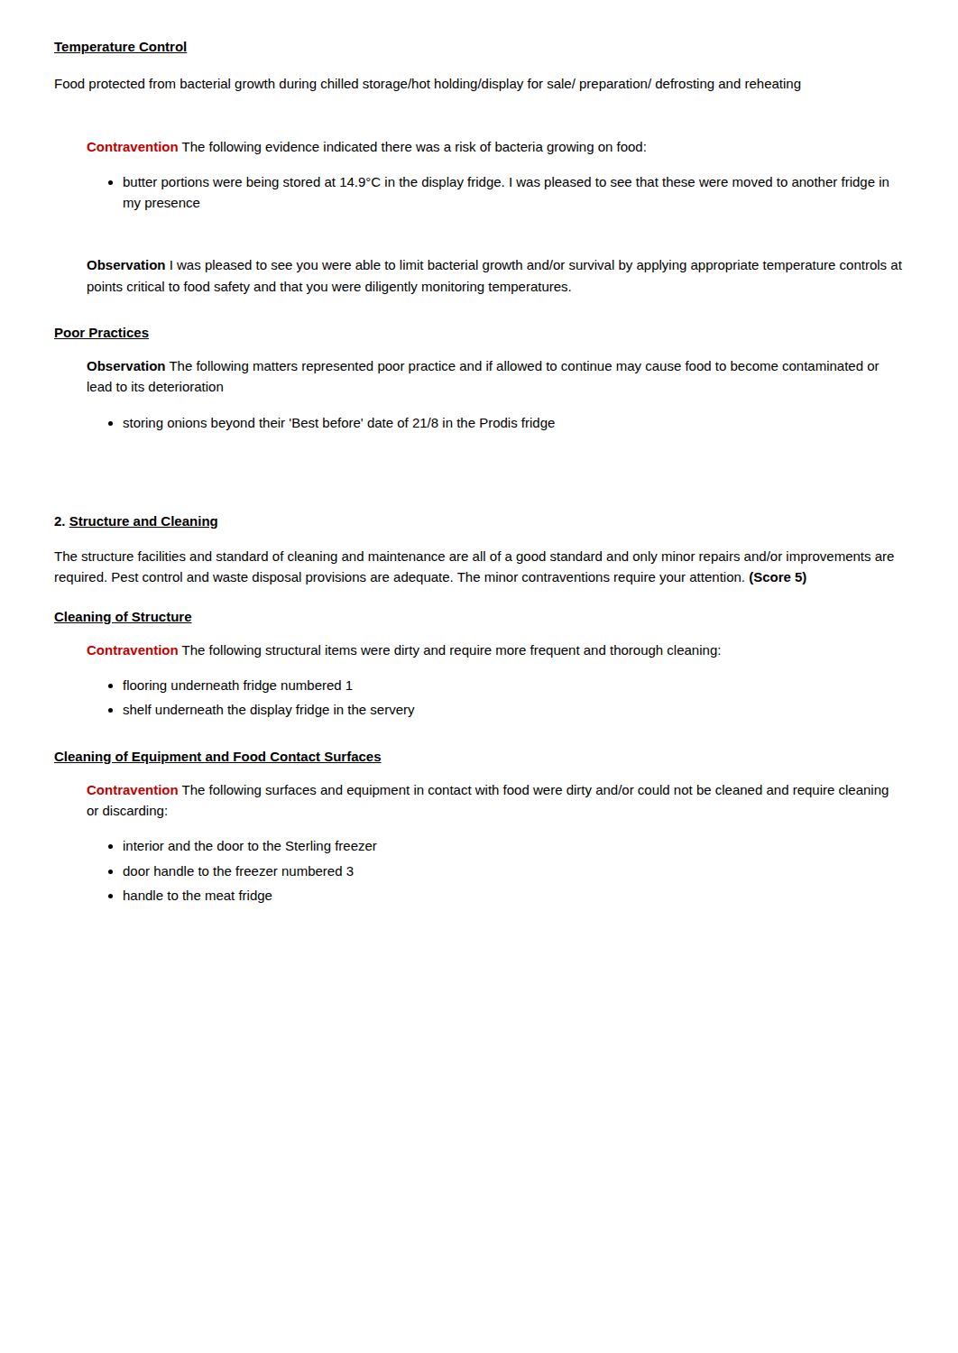Temperature Control
Food protected from bacterial growth during chilled storage/hot holding/display for sale/ preparation/ defrosting and reheating
Contravention The following evidence indicated there was a risk of bacteria growing on food:
butter portions were being stored at 14.9°C in the display fridge. I was pleased to see that these were moved to another fridge in my presence
Observation I was pleased to see you were able to limit bacterial growth and/or survival by applying appropriate temperature controls at points critical to food safety and that you were diligently monitoring temperatures.
Poor Practices
Observation The following matters represented poor practice and if allowed to continue may cause food to become contaminated or lead to its deterioration
storing onions beyond their 'Best before' date of 21/8 in the Prodis fridge
2. Structure and Cleaning
The structure facilities and standard of cleaning and maintenance are all of a good standard and only minor repairs and/or improvements are required. Pest control and waste disposal provisions are adequate. The minor contraventions require your attention. (Score 5)
Cleaning of Structure
Contravention The following structural items were dirty and require more frequent and thorough cleaning:
flooring underneath fridge numbered 1
shelf underneath the display fridge in the servery
Cleaning of Equipment and Food Contact Surfaces
Contravention The following surfaces and equipment in contact with food were dirty and/or could not be cleaned and require cleaning or discarding:
interior and the door to the Sterling freezer
door handle to the freezer numbered 3
handle to the meat fridge